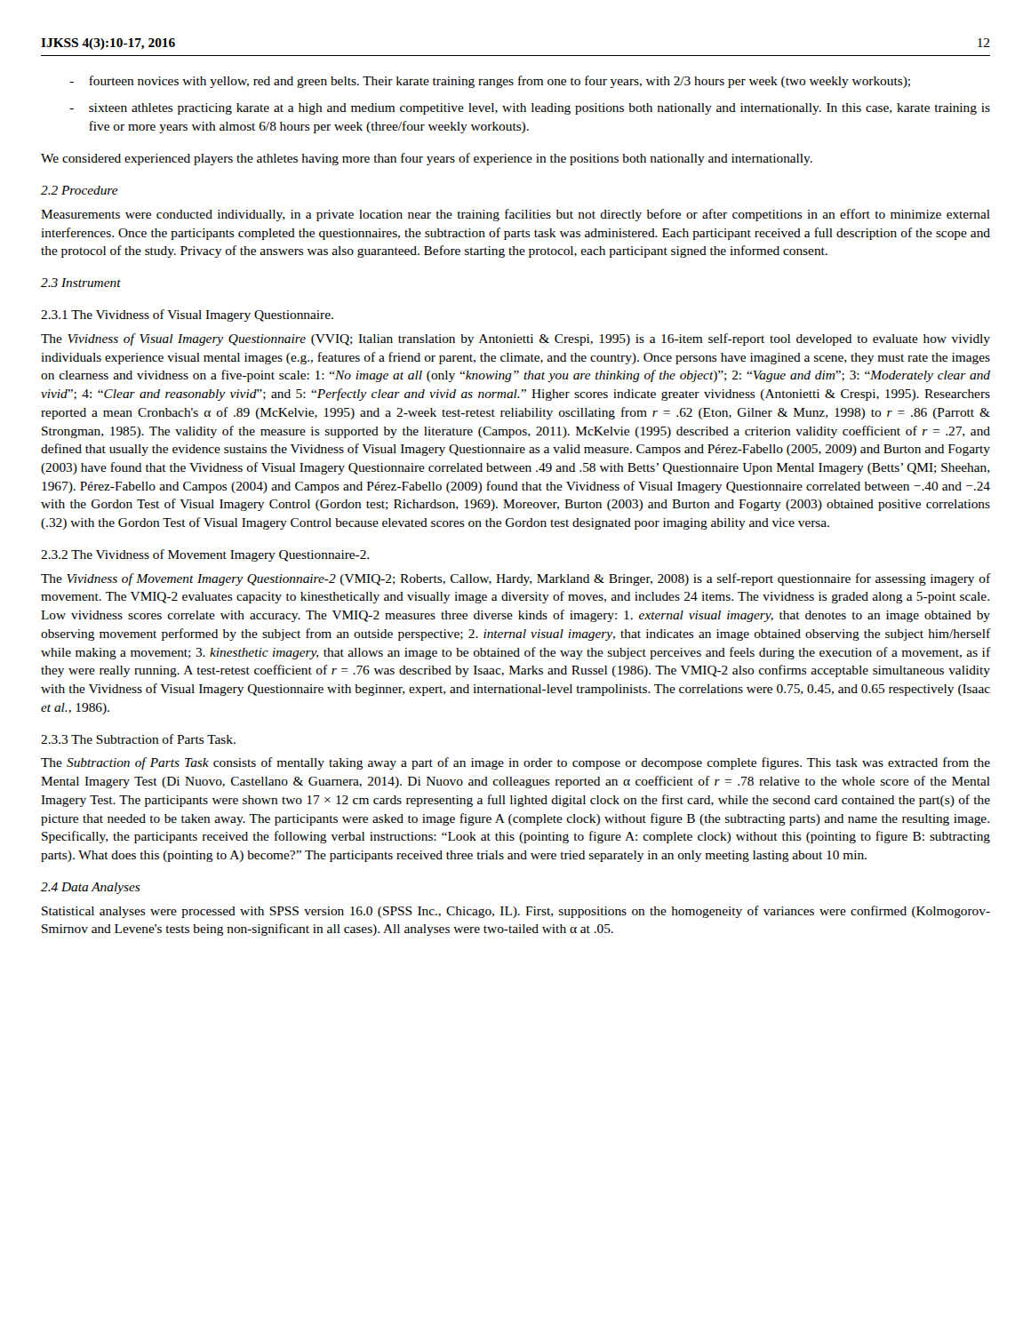IJKSS 4(3):10-17, 2016 12
fourteen novices with yellow, red and green belts. Their karate training ranges from one to four years, with 2/3 hours per week (two weekly workouts);
sixteen athletes practicing karate at a high and medium competitive level, with leading positions both nationally and internationally. In this case, karate training is five or more years with almost 6/8 hours per week (three/four weekly workouts).
We considered experienced players the athletes having more than four years of experience in the positions both nationally and internationally.
2.2 Procedure
Measurements were conducted individually, in a private location near the training facilities but not directly before or after competitions in an effort to minimize external interferences. Once the participants completed the questionnaires, the subtraction of parts task was administered. Each participant received a full description of the scope and the protocol of the study. Privacy of the answers was also guaranteed. Before starting the protocol, each participant signed the informed consent.
2.3 Instrument
2.3.1 The Vividness of Visual Imagery Questionnaire.
The Vividness of Visual Imagery Questionnaire (VVIQ; Italian translation by Antonietti & Crespi, 1995) is a 16-item self-report tool developed to evaluate how vividly individuals experience visual mental images (e.g., features of a friend or parent, the climate, and the country). Once persons have imagined a scene, they must rate the images on clearness and vividness on a five-point scale: 1: “No image at all (only “knowing” that you are thinking of the object)”; 2: “Vague and dim”; 3: “Moderately clear and vivid”; 4: “Clear and reasonably vivid”; and 5: “Perfectly clear and vivid as normal.” Higher scores indicate greater vividness (Antonietti & Crespi, 1995). Researchers reported a mean Cronbach's α of .89 (McKelvie, 1995) and a 2-week test-retest reliability oscillating from r = .62 (Eton, Gilner & Munz, 1998) to r = .86 (Parrott & Strongman, 1985). The validity of the measure is supported by the literature (Campos, 2011). McKelvie (1995) described a criterion validity coefficient of r = .27, and defined that usually the evidence sustains the Vividness of Visual Imagery Questionnaire as a valid measure. Campos and Pérez-Fabello (2005, 2009) and Burton and Fogarty (2003) have found that the Vividness of Visual Imagery Questionnaire correlated between .49 and .58 with Betts’ Questionnaire Upon Mental Imagery (Betts’ QMI; Sheehan, 1967). Pérez-Fabello and Campos (2004) and Campos and Pérez-Fabello (2009) found that the Vividness of Visual Imagery Questionnaire correlated between −.40 and −.24 with the Gordon Test of Visual Imagery Control (Gordon test; Richardson, 1969). Moreover, Burton (2003) and Burton and Fogarty (2003) obtained positive correlations (.32) with the Gordon Test of Visual Imagery Control because elevated scores on the Gordon test designated poor imaging ability and vice versa.
2.3.2 The Vividness of Movement Imagery Questionnaire-2.
The Vividness of Movement Imagery Questionnaire-2 (VMIQ-2; Roberts, Callow, Hardy, Markland & Bringer, 2008) is a self-report questionnaire for assessing imagery of movement. The VMIQ-2 evaluates capacity to kinesthetically and visually image a diversity of moves, and includes 24 items. The vividness is graded along a 5-point scale. Low vividness scores correlate with accuracy. The VMIQ-2 measures three diverse kinds of imagery: 1. external visual imagery, that denotes to an image obtained by observing movement performed by the subject from an outside perspective; 2. internal visual imagery, that indicates an image obtained observing the subject him/herself while making a movement; 3. kinesthetic imagery, that allows an image to be obtained of the way the subject perceives and feels during the execution of a movement, as if they were really running. A test-retest coefficient of r = .76 was described by Isaac, Marks and Russel (1986). The VMIQ-2 also confirms acceptable simultaneous validity with the Vividness of Visual Imagery Questionnaire with beginner, expert, and international-level trampolinists. The correlations were 0.75, 0.45, and 0.65 respectively (Isaac et al., 1986).
2.3.3 The Subtraction of Parts Task.
The Subtraction of Parts Task consists of mentally taking away a part of an image in order to compose or decompose complete figures. This task was extracted from the Mental Imagery Test (Di Nuovo, Castellano & Guarnera, 2014). Di Nuovo and colleagues reported an α coefficient of r = .78 relative to the whole score of the Mental Imagery Test. The participants were shown two 17 × 12 cm cards representing a full lighted digital clock on the first card, while the second card contained the part(s) of the picture that needed to be taken away. The participants were asked to image figure A (complete clock) without figure B (the subtracting parts) and name the resulting image. Specifically, the participants received the following verbal instructions: “Look at this (pointing to figure A: complete clock) without this (pointing to figure B: subtracting parts). What does this (pointing to A) become?” The participants received three trials and were tried separately in an only meeting lasting about 10 min.
2.4 Data Analyses
Statistical analyses were processed with SPSS version 16.0 (SPSS Inc., Chicago, IL). First, suppositions on the homogeneity of variances were confirmed (Kolmogorov-Smirnov and Levene's tests being non-significant in all cases). All analyses were two-tailed with α at .05.